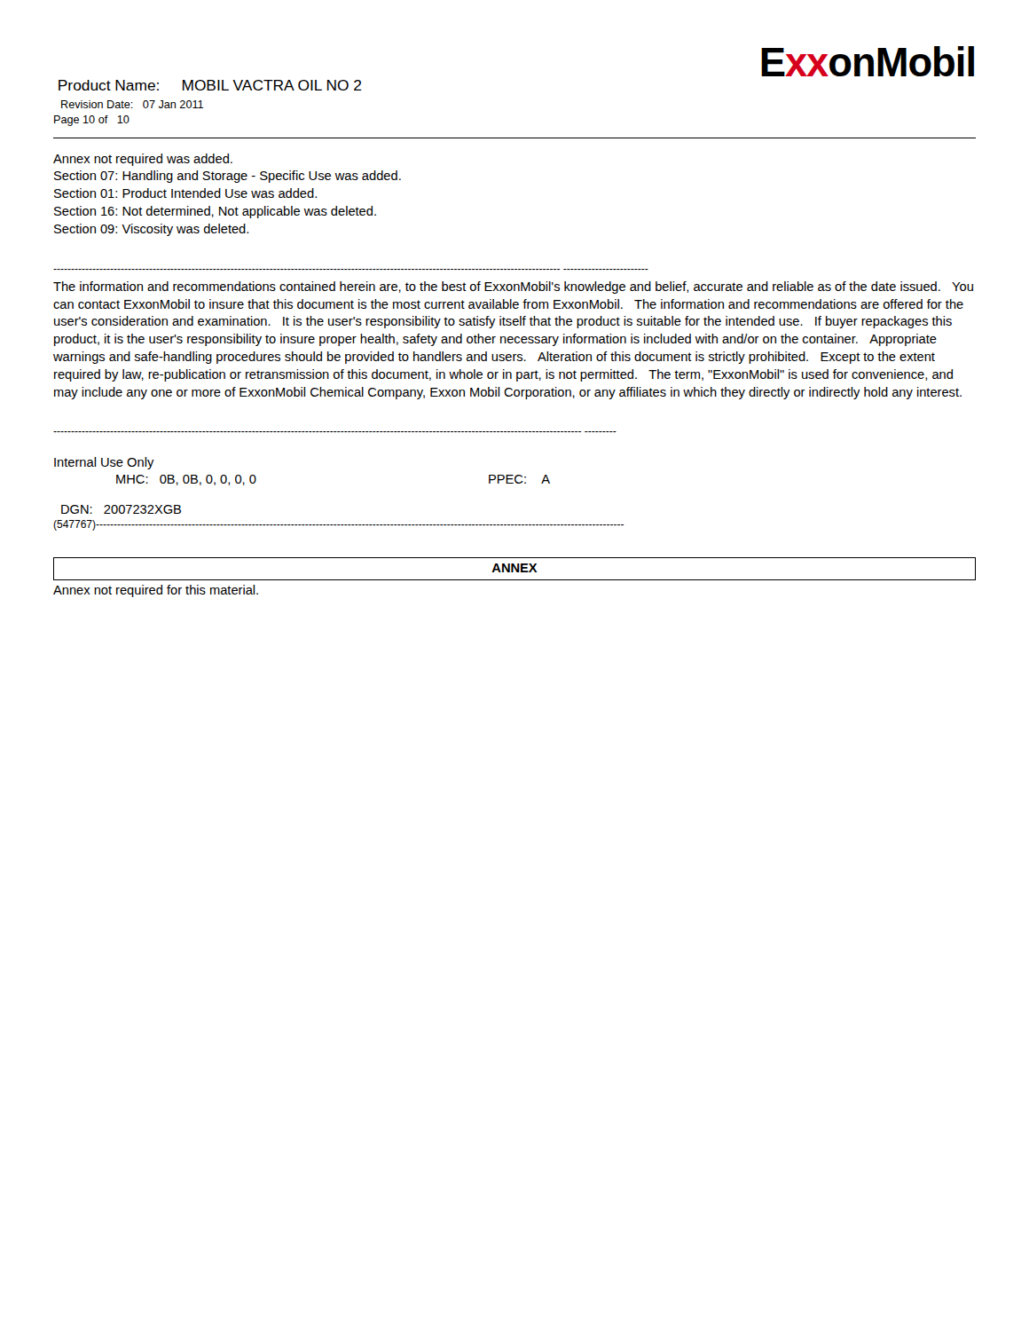Exx onMobil
Product Name: MOBIL VACTRA OIL NO 2
Revision Date: 07 Jan 2011
Page 10 of 10
Annex not required was added.
Section 07: Handling and Storage - Specific Use was added.
Section 01: Product Intended Use was added.
Section 16: Not determined, Not applicable was deleted.
Section 09: Viscosity was deleted.
----------------------------------------------------------------------------------------------------------------------------------------------- ------------------------
The information and recommendations contained herein are, to the best of ExxonMobil's knowledge and belief, accurate and reliable as of the date issued. You can contact ExxonMobil to insure that this document is the most current available from ExxonMobil. The information and recommendations are offered for the user's consideration and examination. It is the user's responsibility to satisfy itself that the product is suitable for the intended use. If buyer repackages this product, it is the user's responsibility to insure proper health, safety and other necessary information is included with and/or on the container. Appropriate warnings and safe-handling procedures should be provided to handlers and users. Alteration of this document is strictly prohibited. Except to the extent required by law, re-publication or retransmission of this document, in whole or in part, is not permitted. The term, "ExxonMobil" is used for convenience, and may include any one or more of ExxonMobil Chemical Company, Exxon Mobil Corporation, or any affiliates in which they directly or indirectly hold any interest.
----------------------------------------------------------------------------------------------------------------------------------------------------- ---------
Internal Use Only
MHC: 0B, 0B, 0, 0, 0, 0
PPEC: A
DGN: 2007232XGB
(547767)-----------------------------------------------------------------------------------------------------------------------------------------------------
ANNEX
Annex not required for this material.